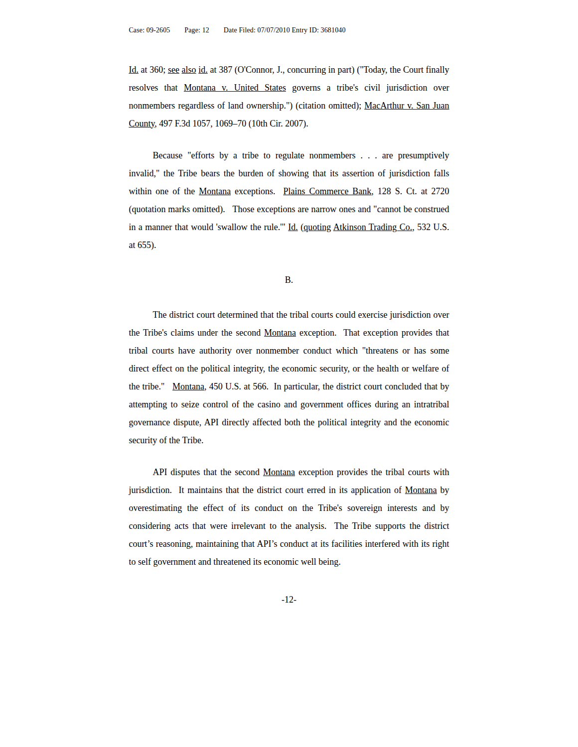Case: 09-2605 Page: 12 Date Filed: 07/07/2010 Entry ID: 3681040
Id. at 360; see also id. at 387 (O'Connor, J., concurring in part) ("Today, the Court finally resolves that Montana v. United States governs a tribe's civil jurisdiction over nonmembers regardless of land ownership.") (citation omitted); MacArthur v. San Juan County, 497 F.3d 1057, 1069–70 (10th Cir. 2007).
Because "efforts by a tribe to regulate nonmembers . . . are presumptively invalid," the Tribe bears the burden of showing that its assertion of jurisdiction falls within one of the Montana exceptions. Plains Commerce Bank, 128 S. Ct. at 2720 (quotation marks omitted). Those exceptions are narrow ones and "cannot be construed in a manner that would 'swallow the rule.'" Id. (quoting Atkinson Trading Co., 532 U.S. at 655).
B.
The district court determined that the tribal courts could exercise jurisdiction over the Tribe's claims under the second Montana exception. That exception provides that tribal courts have authority over nonmember conduct which "threatens or has some direct effect on the political integrity, the economic security, or the health or welfare of the tribe." Montana, 450 U.S. at 566. In particular, the district court concluded that by attempting to seize control of the casino and government offices during an intratribal governance dispute, API directly affected both the political integrity and the economic security of the Tribe.
API disputes that the second Montana exception provides the tribal courts with jurisdiction. It maintains that the district court erred in its application of Montana by overestimating the effect of its conduct on the Tribe's sovereign interests and by considering acts that were irrelevant to the analysis. The Tribe supports the district court’s reasoning, maintaining that API’s conduct at its facilities interfered with its right to self government and threatened its economic well being.
-12-